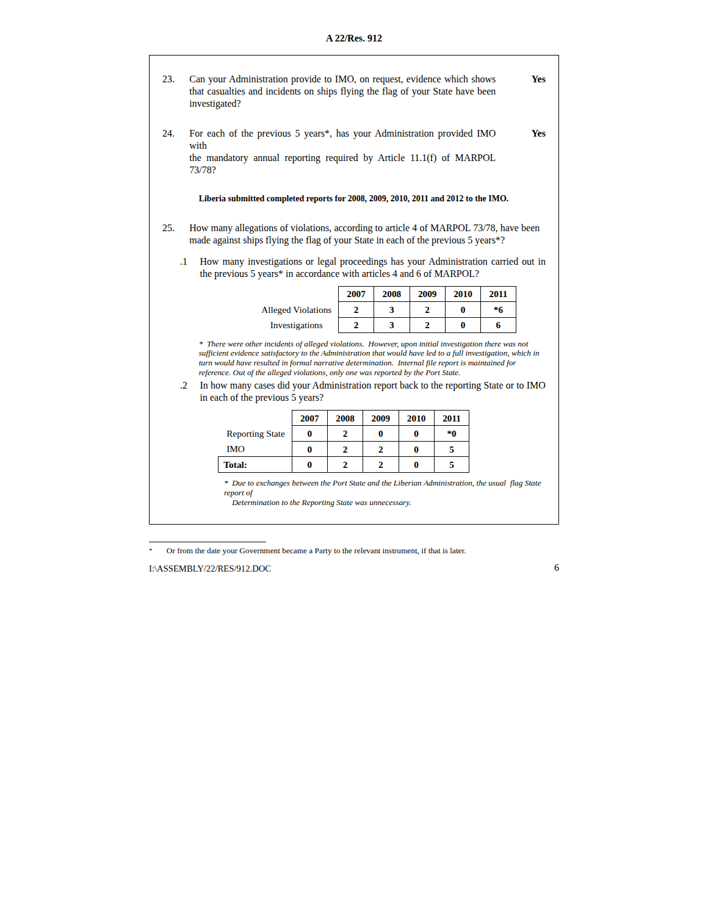A 22/Res. 912
23.
Can your Administration provide to IMO, on request, evidence which shows that casualties and incidents on ships flying the flag of your State have been investigated?
Yes
24.
For each of the previous 5 years*, has your Administration provided IMO with
the mandatory annual reporting required by Article 11.1(f) of MARPOL 73/78?
Yes
Liberia submitted completed reports for 2008, 2009, 2010, 2011 and 2012 to the IMO.
25.
How many allegations of violations, according to article 4 of MARPOL 73/78, have been made against ships flying the flag of your State in each of the previous 5 years*?
.1
How many investigations or legal proceedings has your Administration carried out in the previous 5 years* in accordance with articles 4 and 6 of MARPOL?
| | 2007 | 2008 | 2009 | 2010 | 2011 |
| Alleged Violations | 2 | 3 | 2 | 0 | *6 |
| Investigations | 2 | 3 | 2 | 0 | 6 |
* There were other incidents of alleged violations. However, upon initial investigation there was not sufficient evidence satisfactory to the Administration that would have led to a full investigation, which in turn would have resulted in formal narrative determination. Internal file report is maintained for reference. Out of the alleged violations, only one was reported by the Port State.
.2
In how many cases did your Administration report back to the reporting State or to IMO in each of the previous 5 years?
| | 2007 | 2008 | 2009 | 2010 | 2011 |
| Reporting State | 0 | 2 | 0 | 0 | *0 |
| IMO | 0 | 2 | 2 | 0 | 5 |
| Total: | 0 | 2 | 2 | 0 | 5 |
* Due to exchanges between the Port State and the Liberian Administration, the usual flag State report of
Determination to the Reporting State was unnecessary.
*
Or from the date your Government became a Party to the relevant instrument, if that is later.
I:\ASSEMBLY/22/RES/912.DOC
6